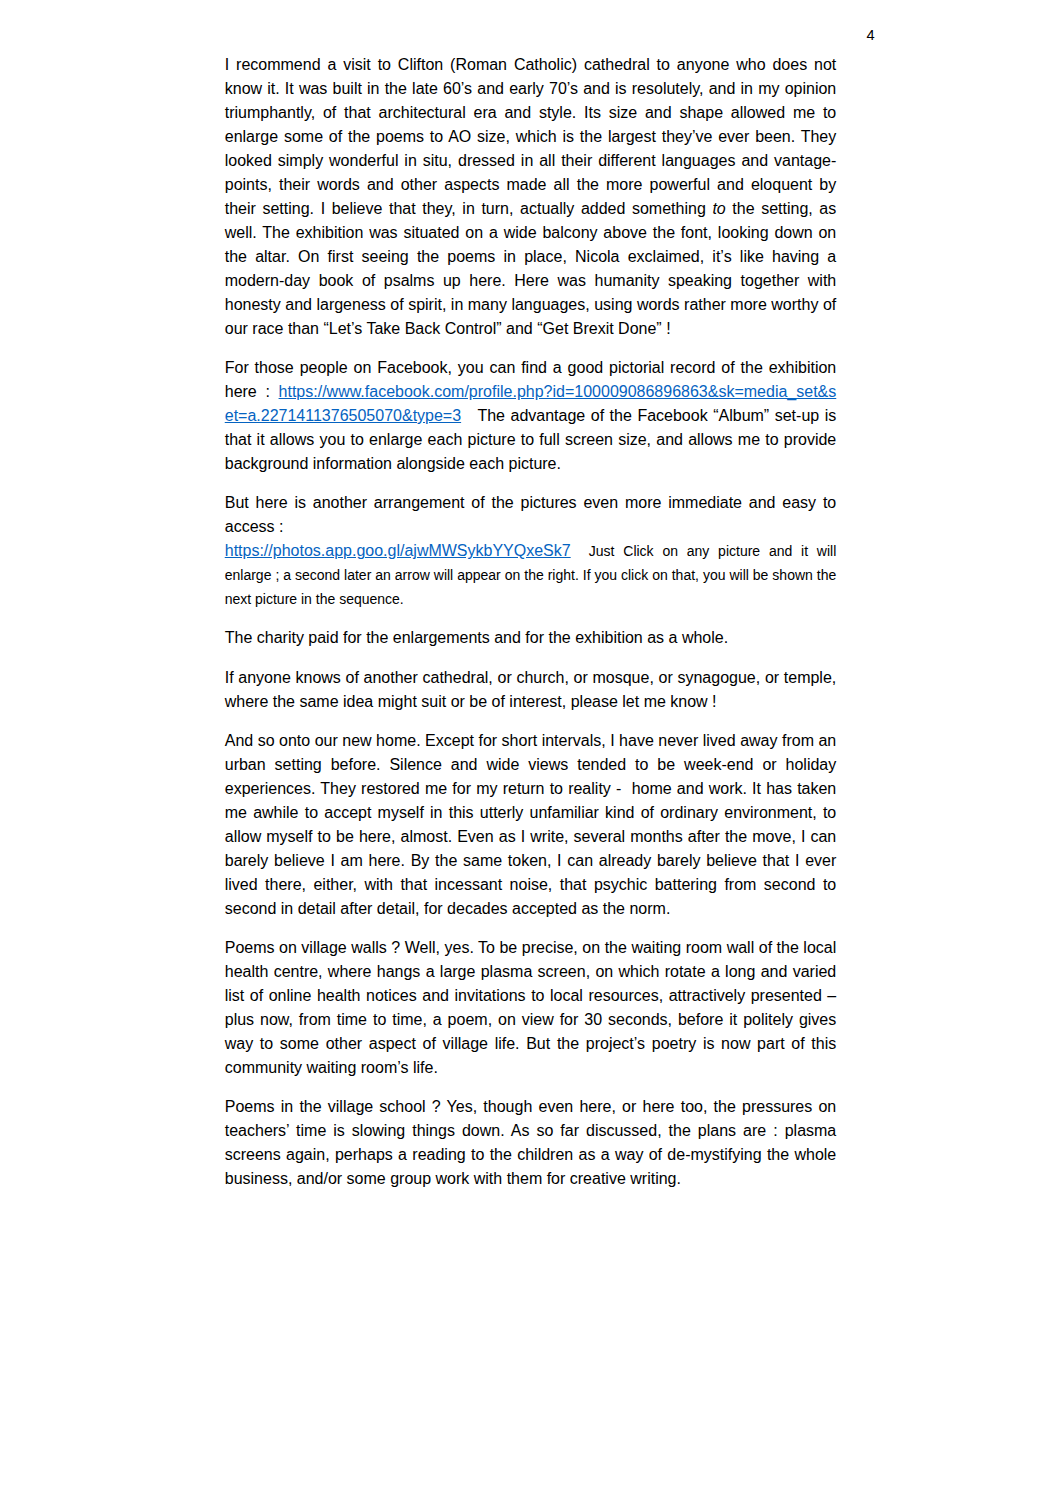4
I recommend a visit to Clifton (Roman Catholic) cathedral to anyone who does not know it. It was built in the late 60’s and early 70’s and is resolutely, and in my opinion triumphantly, of that architectural era and style. Its size and shape allowed me to enlarge some of the poems to AO size, which is the largest they’ve ever been. They looked simply wonderful in situ, dressed in all their different languages and vantage-points, their words and other aspects made all the more powerful and eloquent by their setting. I believe that they, in turn, actually added something to the setting, as well. The exhibition was situated on a wide balcony above the font, looking down on the altar. On first seeing the poems in place, Nicola exclaimed, it’s like having a modern-day book of psalms up here. Here was humanity speaking together with honesty and largeness of spirit, in many languages, using words rather more worthy of our race than “Let’s Take Back Control” and “Get Brexit Done” !
For those people on Facebook, you can find a good pictorial record of the exhibition here : https://www.facebook.com/profile.php?id=100009086896863&sk=media_set&set=a.2271411376505070&type=3 The advantage of the Facebook “Album” set-up is that it allows you to enlarge each picture to full screen size, and allows me to provide background information alongside each picture.
But here is another arrangement of the pictures even more immediate and easy to access :
https://photos.app.goo.gl/ajwMWSykbYYQxeSk7 Just Click on any picture and it will enlarge ; a second later an arrow will appear on the right. If you click on that, you will be shown the next picture in the sequence.
The charity paid for the enlargements and for the exhibition as a whole.
If anyone knows of another cathedral, or church, or mosque, or synagogue, or temple, where the same idea might suit or be of interest, please let me know !
And so onto our new home. Except for short intervals, I have never lived away from an urban setting before. Silence and wide views tended to be week-end or holiday experiences. They restored me for my return to reality - home and work. It has taken me awhile to accept myself in this utterly unfamiliar kind of ordinary environment, to allow myself to be here, almost. Even as I write, several months after the move, I can barely believe I am here. By the same token, I can already barely believe that I ever lived there, either, with that incessant noise, that psychic battering from second to second in detail after detail, for decades accepted as the norm.
Poems on village walls ? Well, yes. To be precise, on the waiting room wall of the local health centre, where hangs a large plasma screen, on which rotate a long and varied list of online health notices and invitations to local resources, attractively presented – plus now, from time to time, a poem, on view for 30 seconds, before it politely gives way to some other aspect of village life. But the project’s poetry is now part of this community waiting room’s life.
Poems in the village school ? Yes, though even here, or here too, the pressures on teachers’ time is slowing things down. As so far discussed, the plans are : plasma screens again, perhaps a reading to the children as a way of de-mystifying the whole business, and/or some group work with them for creative writing.